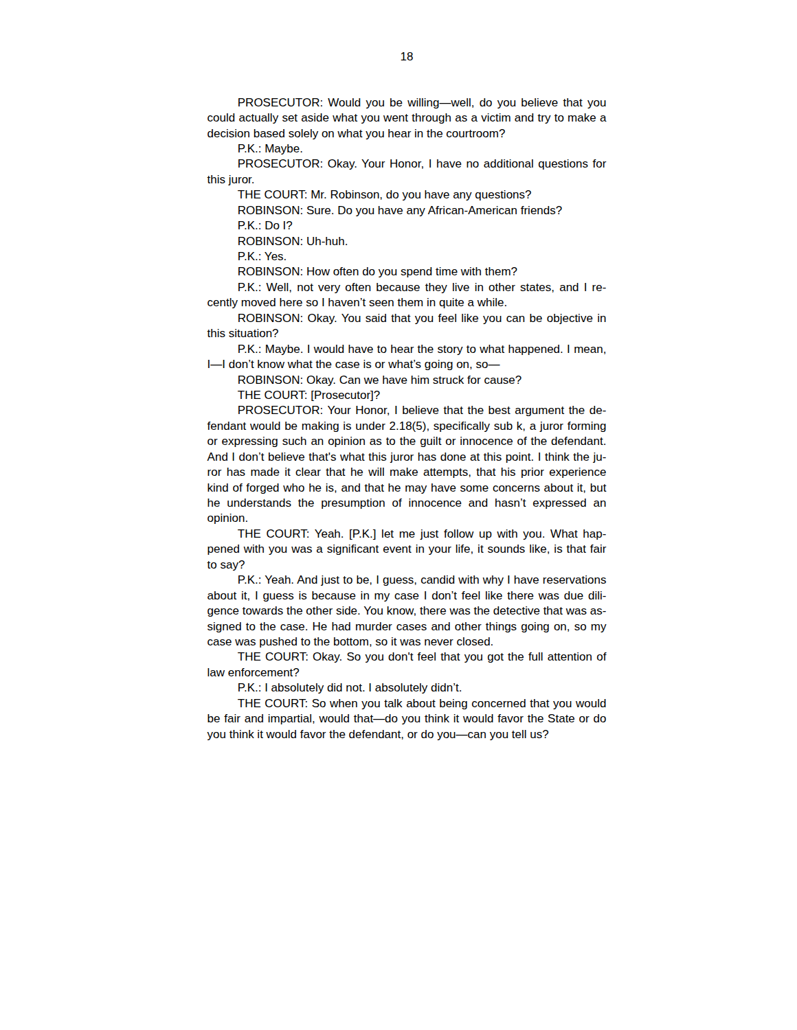18
PROSECUTOR: Would you be willing—well, do you believe that you could actually set aside what you went through as a victim and try to make a decision based solely on what you hear in the courtroom?
P.K.: Maybe.
PROSECUTOR: Okay. Your Honor, I have no additional questions for this juror.
THE COURT: Mr. Robinson, do you have any questions?
ROBINSON: Sure. Do you have any African-American friends?
P.K.: Do I?
ROBINSON: Uh-huh.
P.K.: Yes.
ROBINSON: How often do you spend time with them?
P.K.: Well, not very often because they live in other states, and I recently moved here so I haven’t seen them in quite a while.
ROBINSON: Okay. You said that you feel like you can be objective in this situation?
P.K.: Maybe. I would have to hear the story to what happened. I mean, I—I don’t know what the case is or what’s going on, so—
ROBINSON: Okay. Can we have him struck for cause?
THE COURT: [Prosecutor]?
PROSECUTOR: Your Honor, I believe that the best argument the defendant would be making is under 2.18(5), specifically sub k, a juror forming or expressing such an opinion as to the guilt or innocence of the defendant. And I don’t believe that's what this juror has done at this point. I think the juror has made it clear that he will make attempts, that his prior experience kind of forged who he is, and that he may have some concerns about it, but he understands the presumption of innocence and hasn’t expressed an opinion.
THE COURT: Yeah. [P.K.] let me just follow up with you. What happened with you was a significant event in your life, it sounds like, is that fair to say?
P.K.: Yeah. And just to be, I guess, candid with why I have reservations about it, I guess is because in my case I don’t feel like there was due diligence towards the other side. You know, there was the detective that was assigned to the case. He had murder cases and other things going on, so my case was pushed to the bottom, so it was never closed.
THE COURT: Okay. So you don't feel that you got the full attention of law enforcement?
P.K.: I absolutely did not. I absolutely didn’t.
THE COURT: So when you talk about being concerned that you would be fair and impartial, would that—do you think it would favor the State or do you think it would favor the defendant, or do you—can you tell us?